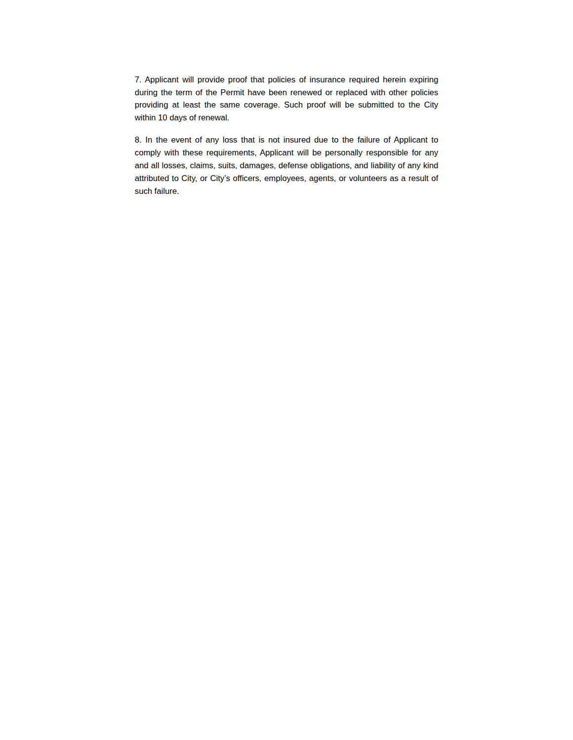7. Applicant will provide proof that policies of insurance required herein expiring during the term of the Permit have been renewed or replaced with other policies providing at least the same coverage. Such proof will be submitted to the City within 10 days of renewal.
8. In the event of any loss that is not insured due to the failure of Applicant to comply with these requirements, Applicant will be personally responsible for any and all losses, claims, suits, damages, defense obligations, and liability of any kind attributed to City, or City’s officers, employees, agents, or volunteers as a result of such failure.